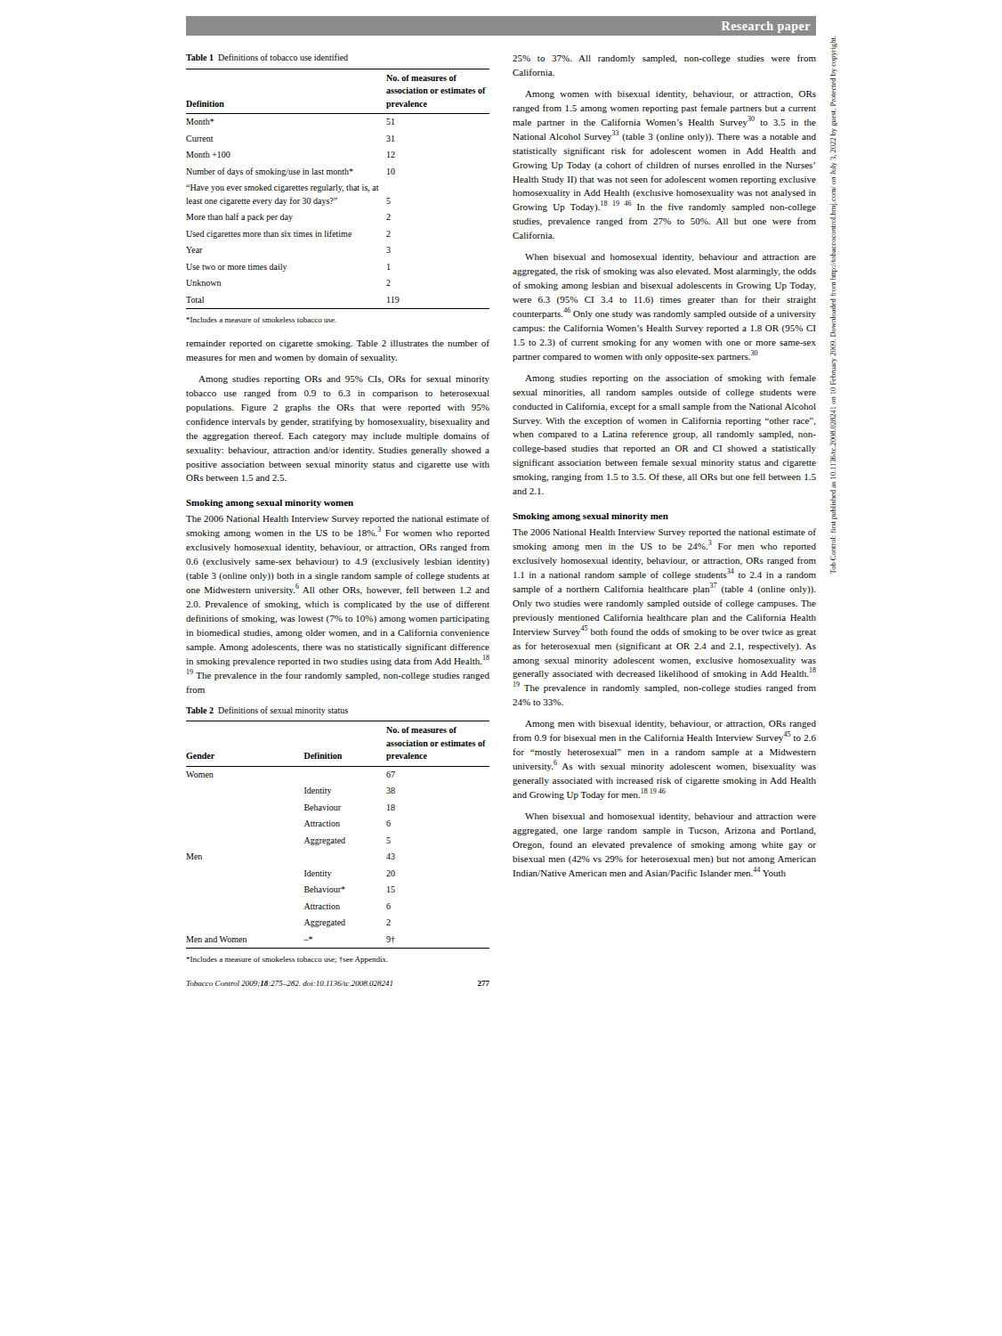Tob Control: first published as 10.1136/tc.2008.028241 on 10 February 2009. Downloaded from http://tobaccocontrol.bmj.com/ on July 3, 2022 by guest. Protected by copyright.
Research paper
Table 1 Definitions of tobacco use identified
| Definition | No. of measures of association or estimates of prevalence |
| --- | --- |
| Month* | 51 |
| Current | 31 |
| Month +100 | 12 |
| Number of days of smoking/use in last month* | 10 |
| “Have you ever smoked cigarettes regularly, that is, at least one cigarette every day for 30 days?” | 5 |
| More than half a pack per day | 2 |
| Used cigarettes more than six times in lifetime | 2 |
| Year | 3 |
| Use two or more times daily | 1 |
| Unknown | 2 |
| Total | 119 |
*Includes a measure of smokeless tobacco use.
remainder reported on cigarette smoking. Table 2 illustrates the number of measures for men and women by domain of sexuality.
Among studies reporting ORs and 95% CIs, ORs for sexual minority tobacco use ranged from 0.9 to 6.3 in comparison to heterosexual populations. Figure 2 graphs the ORs that were reported with 95% confidence intervals by gender, stratifying by homosexuality, bisexuality and the aggregation thereof. Each category may include multiple domains of sexuality: behaviour, attraction and/or identity. Studies generally showed a positive association between sexual minority status and cigarette use with ORs between 1.5 and 2.5.
Smoking among sexual minority women
The 2006 National Health Interview Survey reported the national estimate of smoking among women in the US to be 18%.3 For women who reported exclusively homosexual identity, behaviour, or attraction, ORs ranged from 0.6 (exclusively same-sex behaviour) to 4.9 (exclusively lesbian identity) (table 3 (online only)) both in a single random sample of college students at one Midwestern university.6 All other ORs, however, fell between 1.2 and 2.0. Prevalence of smoking, which is complicated by the use of different definitions of smoking, was lowest (7% to 10%) among women participating in biomedical studies, among older women, and in a California convenience sample. Among adolescents, there was no statistically significant difference in smoking prevalence reported in two studies using data from Add Health.18 19 The prevalence in the four randomly sampled, non-college studies ranged from
Table 2 Definitions of sexual minority status
| Gender | Definition | No. of measures of association or estimates of prevalence |
| --- | --- | --- |
| Women | | 67 |
| | Identity | 38 |
| | Behaviour | 18 |
| | Attraction | 6 |
| | Aggregated | 5 |
| Men | | 43 |
| | Identity | 20 |
| | Behaviour* | 15 |
| | Attraction | 6 |
| | Aggregated | 2 |
| Men and Women | –* | 9† |
*Includes a measure of smokeless tobacco use; †see Appendix.
Tobacco Control 2009;18:275–282. doi:10.1136/tc.2008.028241 277
25% to 37%. All randomly sampled, non-college studies were from California.
Among women with bisexual identity, behaviour, or attraction, ORs ranged from 1.5 among women reporting past female partners but a current male partner in the California Women’s Health Survey30 to 3.5 in the National Alcohol Survey33 (table 3 (online only)). There was a notable and statistically significant risk for adolescent women in Add Health and Growing Up Today (a cohort of children of nurses enrolled in the Nurses’ Health Study II) that was not seen for adolescent women reporting exclusive homosexuality in Add Health (exclusive homosexuality was not analysed in Growing Up Today).18 19 46 In the five randomly sampled non-college studies, prevalence ranged from 27% to 50%. All but one were from California.
When bisexual and homosexual identity, behaviour and attraction are aggregated, the risk of smoking was also elevated. Most alarmingly, the odds of smoking among lesbian and bisexual adolescents in Growing Up Today, were 6.3 (95% CI 3.4 to 11.6) times greater than for their straight counterparts.46 Only one study was randomly sampled outside of a university campus: the California Women’s Health Survey reported a 1.8 OR (95% CI 1.5 to 2.3) of current smoking for any women with one or more same-sex partner compared to women with only opposite-sex partners.30
Among studies reporting on the association of smoking with female sexual minorities, all random samples outside of college students were conducted in California, except for a small sample from the National Alcohol Survey. With the exception of women in California reporting “other race”, when compared to a Latina reference group, all randomly sampled, non-college-based studies that reported an OR and CI showed a statistically significant association between female sexual minority status and cigarette smoking, ranging from 1.5 to 3.5. Of these, all ORs but one fell between 1.5 and 2.1.
Smoking among sexual minority men
The 2006 National Health Interview Survey reported the national estimate of smoking among men in the US to be 24%.3 For men who reported exclusively homosexual identity, behaviour, or attraction, ORs ranged from 1.1 in a national random sample of college students34 to 2.4 in a random sample of a northern California healthcare plan37 (table 4 (online only)). Only two studies were randomly sampled outside of college campuses. The previously mentioned California healthcare plan and the California Health Interview Survey45 both found the odds of smoking to be over twice as great as for heterosexual men (significant at OR 2.4 and 2.1, respectively). As among sexual minority adolescent women, exclusive homosexuality was generally associated with decreased likelihood of smoking in Add Health.18 19 The prevalence in randomly sampled, non-college studies ranged from 24% to 33%.
Among men with bisexual identity, behaviour, or attraction, ORs ranged from 0.9 for bisexual men in the California Health Interview Survey45 to 2.6 for “mostly heterosexual” men in a random sample at a Midwestern university.6 As with sexual minority adolescent women, bisexuality was generally associated with increased risk of cigarette smoking in Add Health and Growing Up Today for men.18 19 46
When bisexual and homosexual identity, behaviour and attraction were aggregated, one large random sample in Tucson, Arizona and Portland, Oregon, found an elevated prevalence of smoking among white gay or bisexual men (42% vs 29% for heterosexual men) but not among American Indian/Native American men and Asian/Pacific Islander men.44 Youth